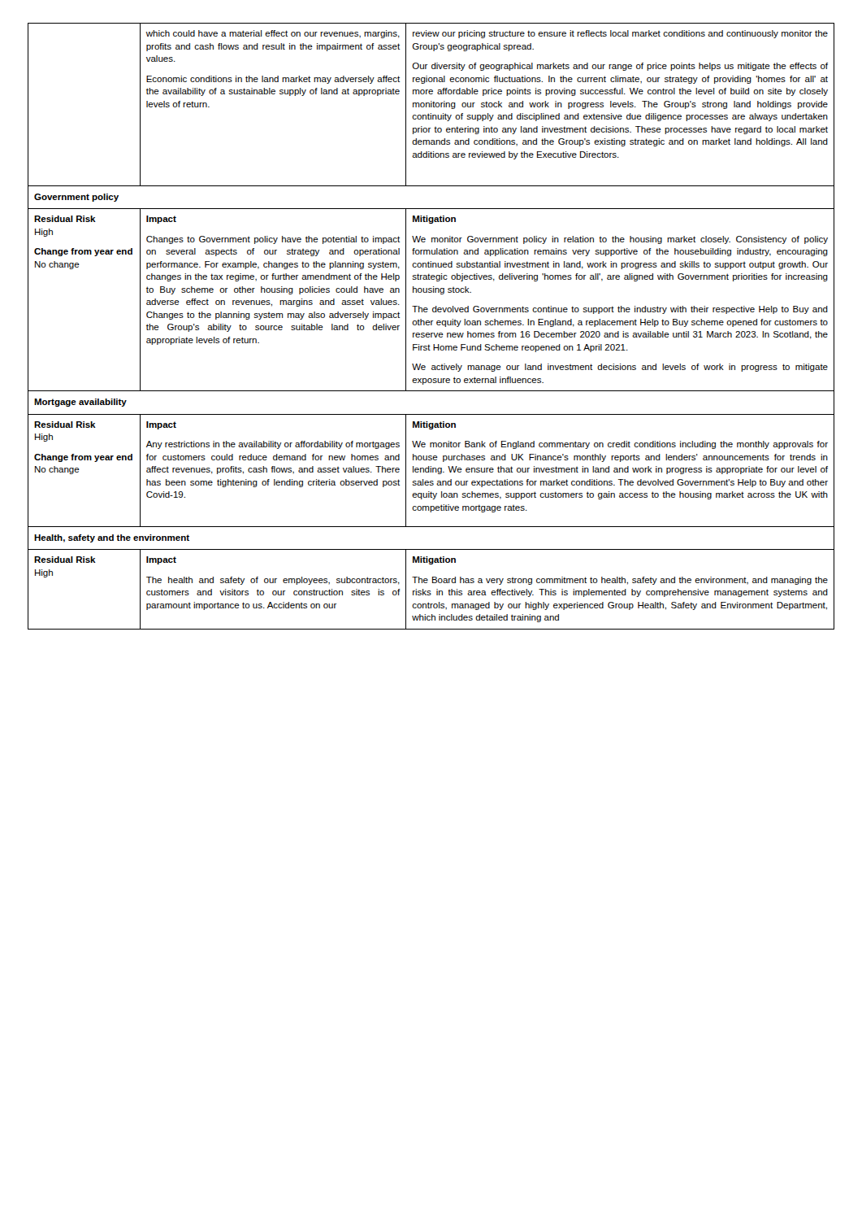| | which could have a material effect on our revenues, margins, profits and cash flows and result in the impairment of asset values. Economic conditions in the land market may adversely affect the availability of a sustainable supply of land at appropriate levels of return. | review our pricing structure to ensure it reflects local market conditions and continuously monitor the Group's geographical spread. Our diversity of geographical markets and our range of price points helps us mitigate the effects of regional economic fluctuations. In the current climate, our strategy of providing 'homes for all' at more affordable price points is proving successful. We control the level of build on site by closely monitoring our stock and work in progress levels. The Group's strong land holdings provide continuity of supply and disciplined and extensive due diligence processes are always undertaken prior to entering into any land investment decisions. These processes have regard to local market demands and conditions, and the Group's existing strategic and on market land holdings. All land additions are reviewed by the Executive Directors. |
| Government policy |
| Residual Risk High Change from year end No change | Impact Changes to Government policy have the potential to impact on several aspects of our strategy and operational performance. For example, changes to the planning system, changes in the tax regime, or further amendment of the Help to Buy scheme or other housing policies could have an adverse effect on revenues, margins and asset values. Changes to the planning system may also adversely impact the Group's ability to source suitable land to deliver appropriate levels of return. | Mitigation We monitor Government policy in relation to the housing market closely. Consistency of policy formulation and application remains very supportive of the housebuilding industry, encouraging continued substantial investment in land, work in progress and skills to support output growth. Our strategic objectives, delivering 'homes for all', are aligned with Government priorities for increasing housing stock. The devolved Governments continue to support the industry with their respective Help to Buy and other equity loan schemes. In England, a replacement Help to Buy scheme opened for customers to reserve new homes from 16 December 2020 and is available until 31 March 2023. In Scotland, the First Home Fund Scheme reopened on 1 April 2021. We actively manage our land investment decisions and levels of work in progress to mitigate exposure to external influences. |
| Mortgage availability |
| Residual Risk High Change from year end No change | Impact Any restrictions in the availability or affordability of mortgages for customers could reduce demand for new homes and affect revenues, profits, cash flows, and asset values. There has been some tightening of lending criteria observed post Covid-19. | Mitigation We monitor Bank of England commentary on credit conditions including the monthly approvals for house purchases and UK Finance's monthly reports and lenders' announcements for trends in lending. We ensure that our investment in land and work in progress is appropriate for our level of sales and our expectations for market conditions. The devolved Government's Help to Buy and other equity loan schemes, support customers to gain access to the housing market across the UK with competitive mortgage rates. |
| Health, safety and the environment |
| Residual Risk High | Impact The health and safety of our employees, subcontractors, customers and visitors to our construction sites is of paramount importance to us. Accidents on our | Mitigation The Board has a very strong commitment to health, safety and the environment, and managing the risks in this area effectively. This is implemented by comprehensive management systems and controls, managed by our highly experienced Group Health, Safety and Environment Department, which includes detailed training and |